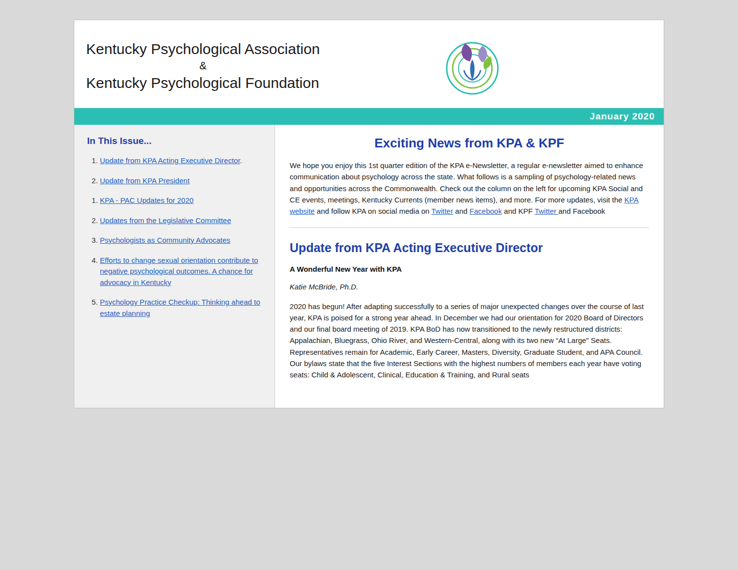Kentucky Psychological Association & Kentucky Psychological Foundation
January 2020
| In This Issue... Update from KPA Acting Executive Director . Update from KPA President KPA - PAC Updates for 2020 Updates from the Legislative Committee Psychologists as Community Advocates Efforts to change sexual orientation contribute to negative psychological outcomes. A chance for advocacy in Kentucky Psychology Practice Checkup: Thinking ahead to estate planning | Exciting News from KPA & KPF We hope you enjoy this 1st quarter edition of the KPA e-Newsletter, a regular e-newsletter aimed to enhance communication about psychology across the state. What follows is a sampling of psychology-related news and opportunities across the Commonwealth. Check out the column on the left for upcoming KPA Social and CE events, meetings, Kentucky Currents (member news items), and more. For more updates, visit the KPA website and follow KPA on social media on Twitter and Facebook and KPF Twitter and Facebook Update from KPA Acting Executive Director A Wonderful New Year with KPA Katie McBride, Ph.D. 2020 has begun! After adapting successfully to a series of major unexpected changes over the course of last year, KPA is poised for a strong year ahead. In December we had our orientation for 2020 Board of Directors and our final board meeting of 2019. KPA BoD has now transitioned to the newly restructured districts: Appalachian, Bluegrass, Ohio River, and Western-Central, along with its two new “At Large" Seats. Representatives remain for Academic, Early Career, Masters, Diversity, Graduate Student, and APA Council. Our bylaws state that the five Interest Sections with the highest numbers of members each year have voting seats: Child & Adolescent, Clinical, Education & Training, and Rural seats |